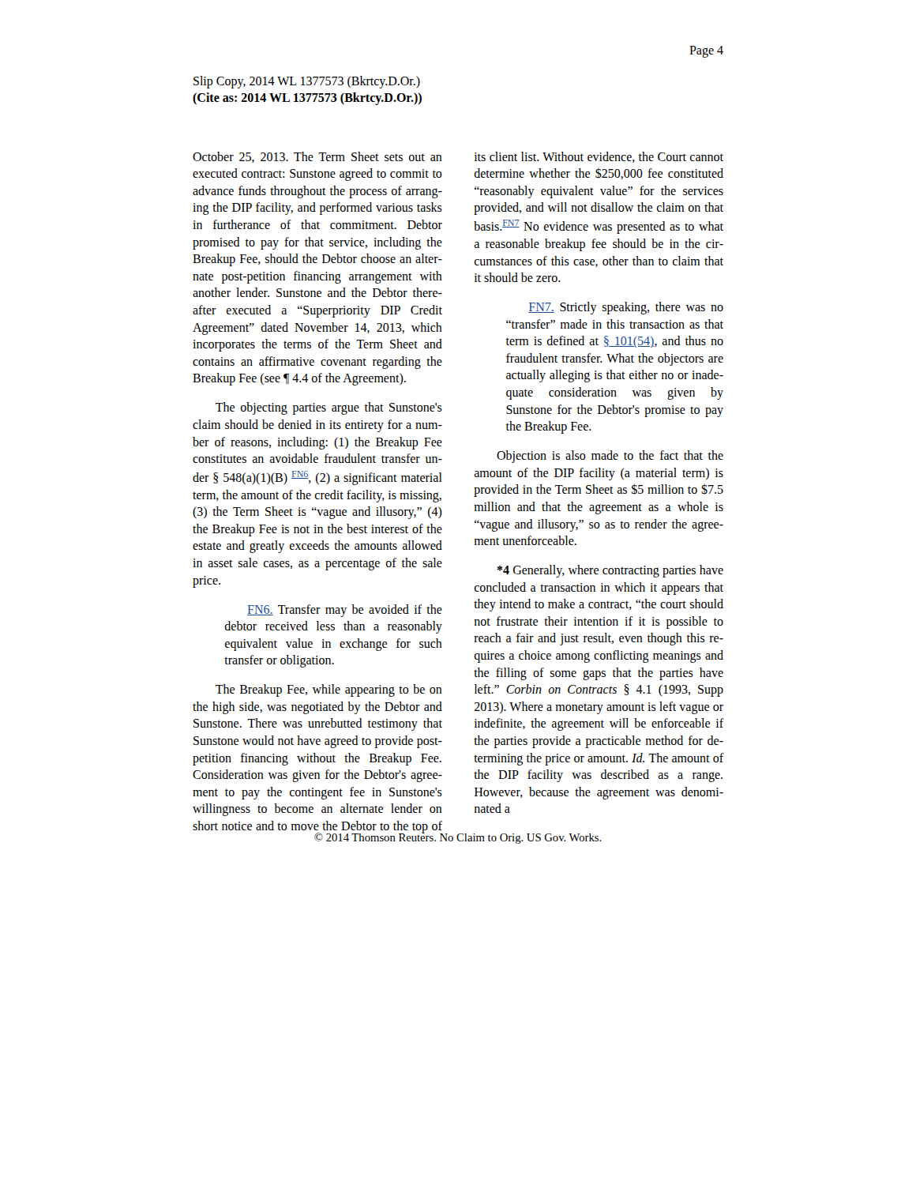Page 4
Slip Copy, 2014 WL 1377573 (Bkrtcy.D.Or.) (Cite as: 2014 WL 1377573 (Bkrtcy.D.Or.))
October 25, 2013. The Term Sheet sets out an executed contract: Sunstone agreed to commit to advance funds throughout the process of arranging the DIP facility, and performed various tasks in furtherance of that commitment. Debtor promised to pay for that service, including the Breakup Fee, should the Debtor choose an alternate post-petition financing arrangement with another lender. Sunstone and the Debtor thereafter executed a “Superpriority DIP Credit Agreement” dated November 14, 2013, which incorporates the terms of the Term Sheet and contains an affirmative covenant regarding the Breakup Fee (see ¶ 4.4 of the Agreement).
The objecting parties argue that Sunstone's claim should be denied in its entirety for a number of reasons, including: (1) the Breakup Fee constitutes an avoidable fraudulent transfer under § 548(a)(1)(B) FN6, (2) a significant material term, the amount of the credit facility, is missing, (3) the Term Sheet is “vague and illusory,” (4) the Breakup Fee is not in the best interest of the estate and greatly exceeds the amounts allowed in asset sale cases, as a percentage of the sale price.
FN6. Transfer may be avoided if the debtor received less than a reasonably equivalent value in exchange for such transfer or obligation.
The Breakup Fee, while appearing to be on the high side, was negotiated by the Debtor and Sunstone. There was unrebutted testimony that Sunstone would not have agreed to provide post-petition financing without the Breakup Fee. Consideration was given for the Debtor's agreement to pay the contingent fee in Sunstone's willingness to become an alternate lender on short notice and to move the Debtor to the top of its client list. Without evidence, the Court cannot determine whether the $250,000 fee constituted “reasonably equivalent value” for the services provided, and will not disallow the claim on that basis.FN7 No evidence was presented as to what a reasonable breakup fee should be in the circumstances of this case, other than to claim that it should be zero.
FN7. Strictly speaking, there was no “transfer” made in this transaction as that term is defined at § 101(54), and thus no fraudulent transfer. What the objectors are actually alleging is that either no or inadequate consideration was given by Sunstone for the Debtor's promise to pay the Breakup Fee.
Objection is also made to the fact that the amount of the DIP facility (a material term) is provided in the Term Sheet as $5 million to $7.5 million and that the agreement as a whole is “vague and illusory,” so as to render the agreement unenforceable.
*4 Generally, where contracting parties have concluded a transaction in which it appears that they intend to make a contract, “the court should not frustrate their intention if it is possible to reach a fair and just result, even though this requires a choice among conflicting meanings and the filling of some gaps that the parties have left.” Corbin on Contracts § 4.1 (1993, Supp 2013). Where a monetary amount is left vague or indefinite, the agreement will be enforceable if the parties provide a practicable method for determining the price or amount. Id. The amount of the DIP facility was described as a range. However, because the agreement was denominated a
© 2014 Thomson Reuters. No Claim to Orig. US Gov. Works.